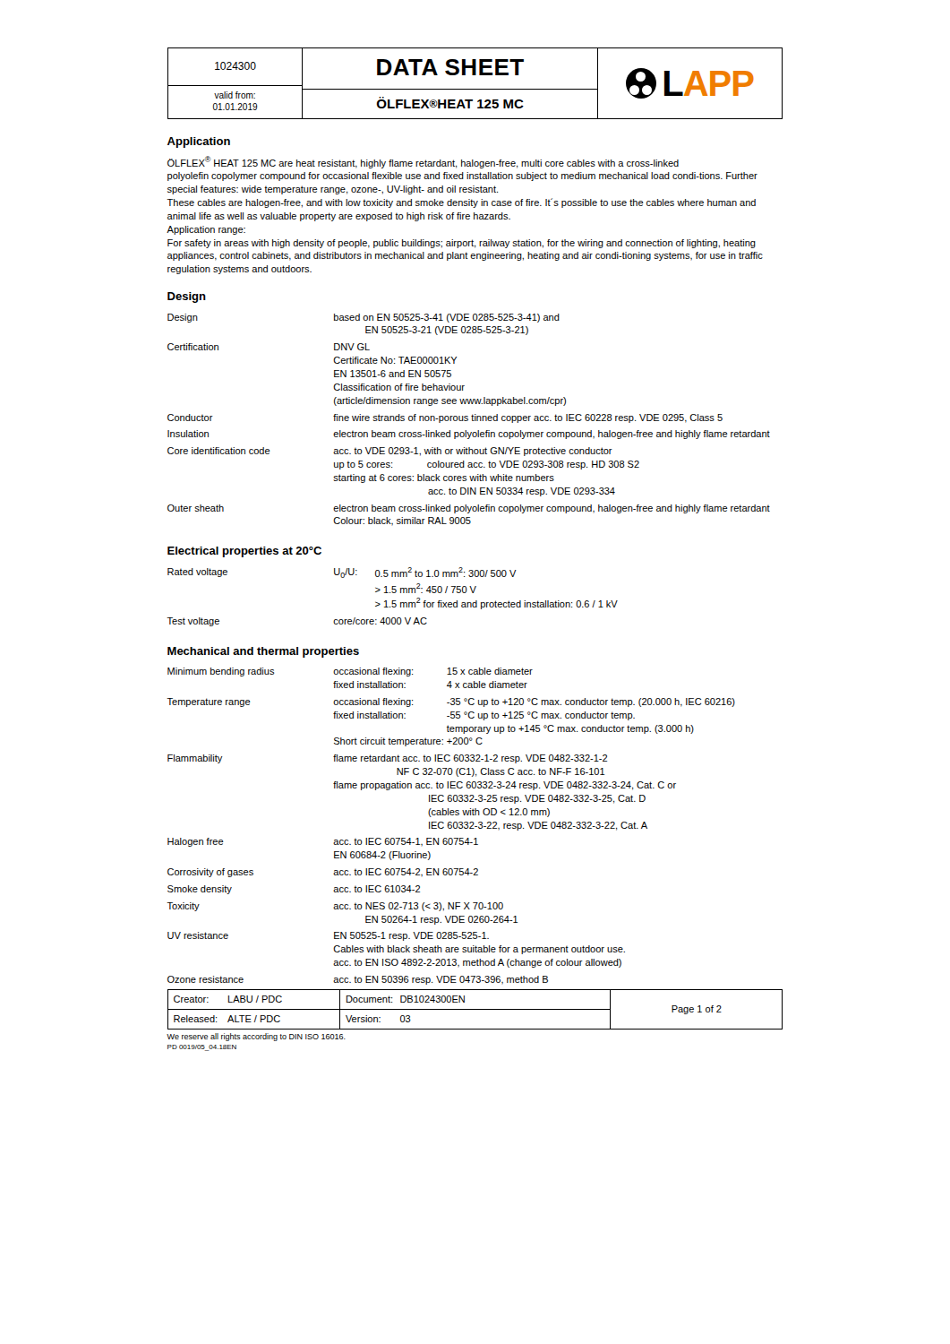1024300
valid from:
01.01.2019
DATA SHEET
ÖLFLEX® HEAT 125 MC
LAPP
Application
ÖLFLEX® HEAT 125 MC are heat resistant, highly flame retardant, halogen-free, multi core cables with a cross-linked
polyolefin copolymer compound for occasional flexible use and fixed installation subject to medium mechanical load condi-tions. Further special features: wide temperature range, ozone-, UV-light- and oil resistant.
These cables are halogen-free, and with low toxicity and smoke density in case of fire. It´s possible to use the cables where human and animal life as well as valuable property are exposed to high risk of fire hazards.
Application range:
For safety in areas with high density of people, public buildings; airport, railway station, for the wiring and connection of lighting, heating appliances, control cabinets, and distributors in mechanical and plant engineering, heating and air condi-tioning systems, for use in traffic regulation systems and outdoors.
Design
| Design | based on EN 50525-3-41 (VDE 0285-525-3-41) and EN 50525-3-21 (VDE 0285-525-3-21) |
| Certification | DNV GL Certificate No: TAE00001KY EN 13501-6 and EN 50575 Classification of fire behaviour (article/dimension range see www.lappkabel.com/cpr) |
| Conductor | fine wire strands of non-porous tinned copper acc. to IEC 60228 resp. VDE 0295, Class 5 |
| Insulation | electron beam cross-linked polyolefin copolymer compound, halogen-free and highly flame retardant |
| Core identification code | acc. to VDE 0293-1, with or without GN/YE protective conductor up to 5 cores: coloured acc. to VDE 0293-308 resp. HD 308 S2 starting at 6 cores: black cores with white numbers acc. to DIN EN 50334 resp. VDE 0293-334 |
| Outer sheath | electron beam cross-linked polyolefin copolymer compound, halogen-free and highly flame retardant Colour: black, similar RAL 9005 |
Electrical properties at 20°C
| Rated voltage | U 0 /U: 0.5 mm 2 to 1.0 mm 2 : 300/ 500 V > 1.5 mm 2 : 450 / 750 V > 1.5 mm 2 for fixed and protected installation: 0.6 / 1 kV |
| Test voltage | core/core: 4000 V AC |
Mechanical and thermal properties
| Minimum bending radius | occasional flexing: 15 x cable diameter fixed installation: 4 x cable diameter |
| Temperature range | occasional flexing: -35 °C up to +120 °C max. conductor temp. (20.000 h, IEC 60216) fixed installation: -55 °C up to +125 °C max. conductor temp. temporary up to +145 °C max. conductor temp. (3.000 h) Short circuit temperature: +200° C |
| Flammability | flame retardant acc. to IEC 60332-1-2 resp. VDE 0482-332-1-2 NF C 32-070 (C1), Class C acc. to NF-F 16-101 flame propagation acc. to IEC 60332-3-24 resp. VDE 0482-332-3-24, Cat. C or IEC 60332-3-25 resp. VDE 0482-332-3-25, Cat. D (cables with OD < 12.0 mm) IEC 60332-3-22, resp. VDE 0482-332-3-22, Cat. A |
| Halogen free | acc. to IEC 60754-1, EN 60754-1 EN 60684-2 (Fluorine) |
| Corrosivity of gases | acc. to IEC 60754-2, EN 60754-2 |
| Smoke density | acc. to IEC 61034-2 |
| Toxicity | acc. to NES 02-713 (< 3), NF X 70-100 EN 50264-1 resp. VDE 0260-264-1 |
| UV resistance | EN 50525-1 resp. VDE 0285-525-1. Cables with black sheath are suitable for a permanent outdoor use. acc. to EN ISO 4892-2-2013, method A (change of colour allowed) |
| Ozone resistance | acc. to EN 50396 resp. VDE 0473-396, method B |
| Creator: LABU / PDC | Document: DB1024300EN | Page 1 of 2 |
| Released: ALTE / PDC | Version: 03 |
We reserve all rights according to DIN ISO 16016.
PD 0019/05_04.18EN